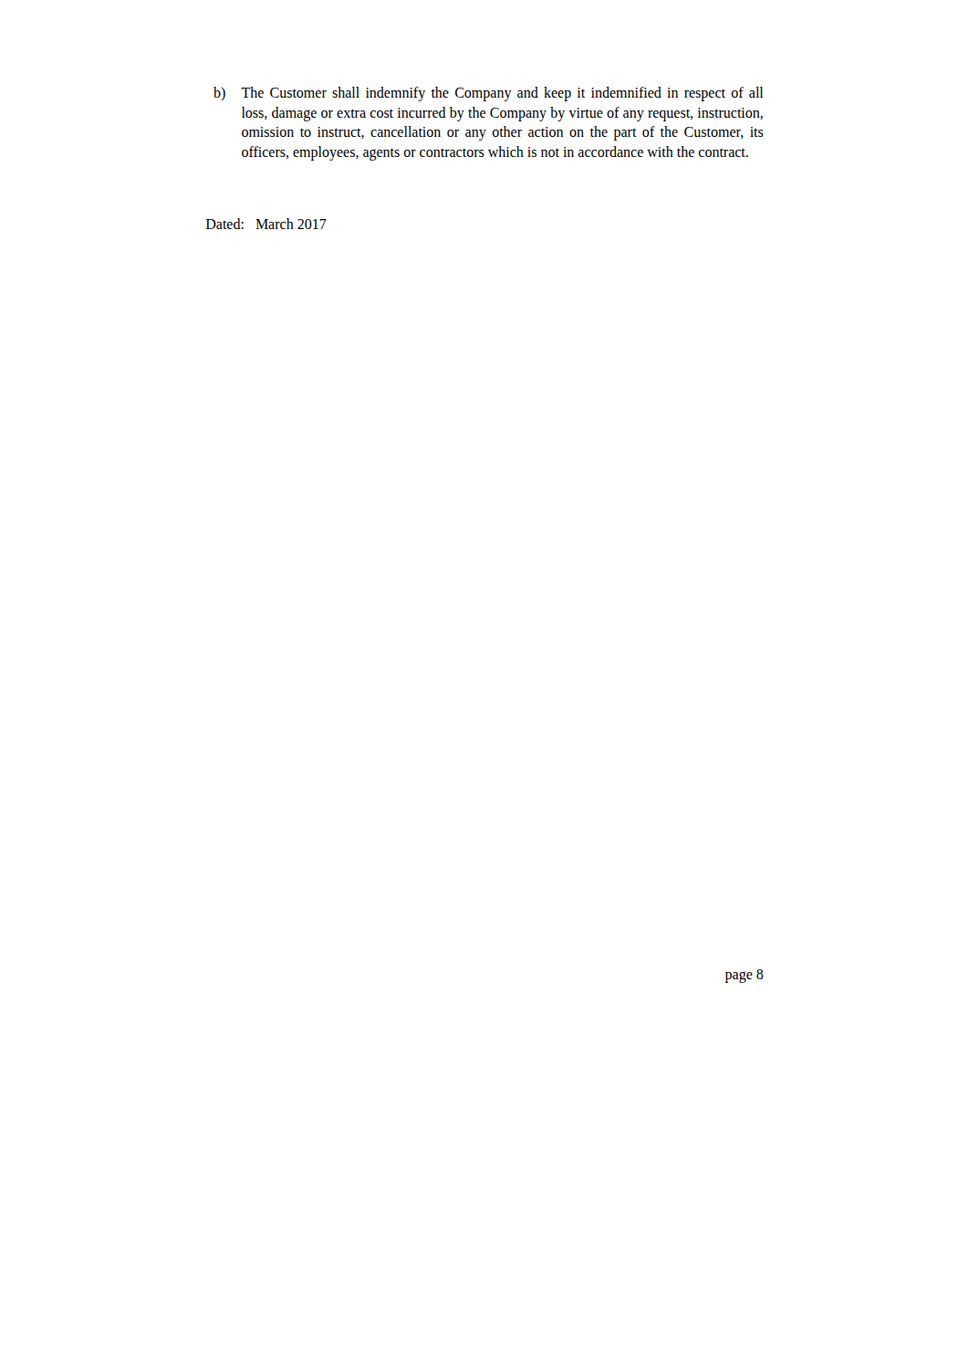b) The Customer shall indemnify the Company and keep it indemnified in respect of all loss, damage or extra cost incurred by the Company by virtue of any request, instruction, omission to instruct, cancellation or any other action on the part of the Customer, its officers, employees, agents or contractors which is not in accordance with the contract.
Dated: March 2017
page 8